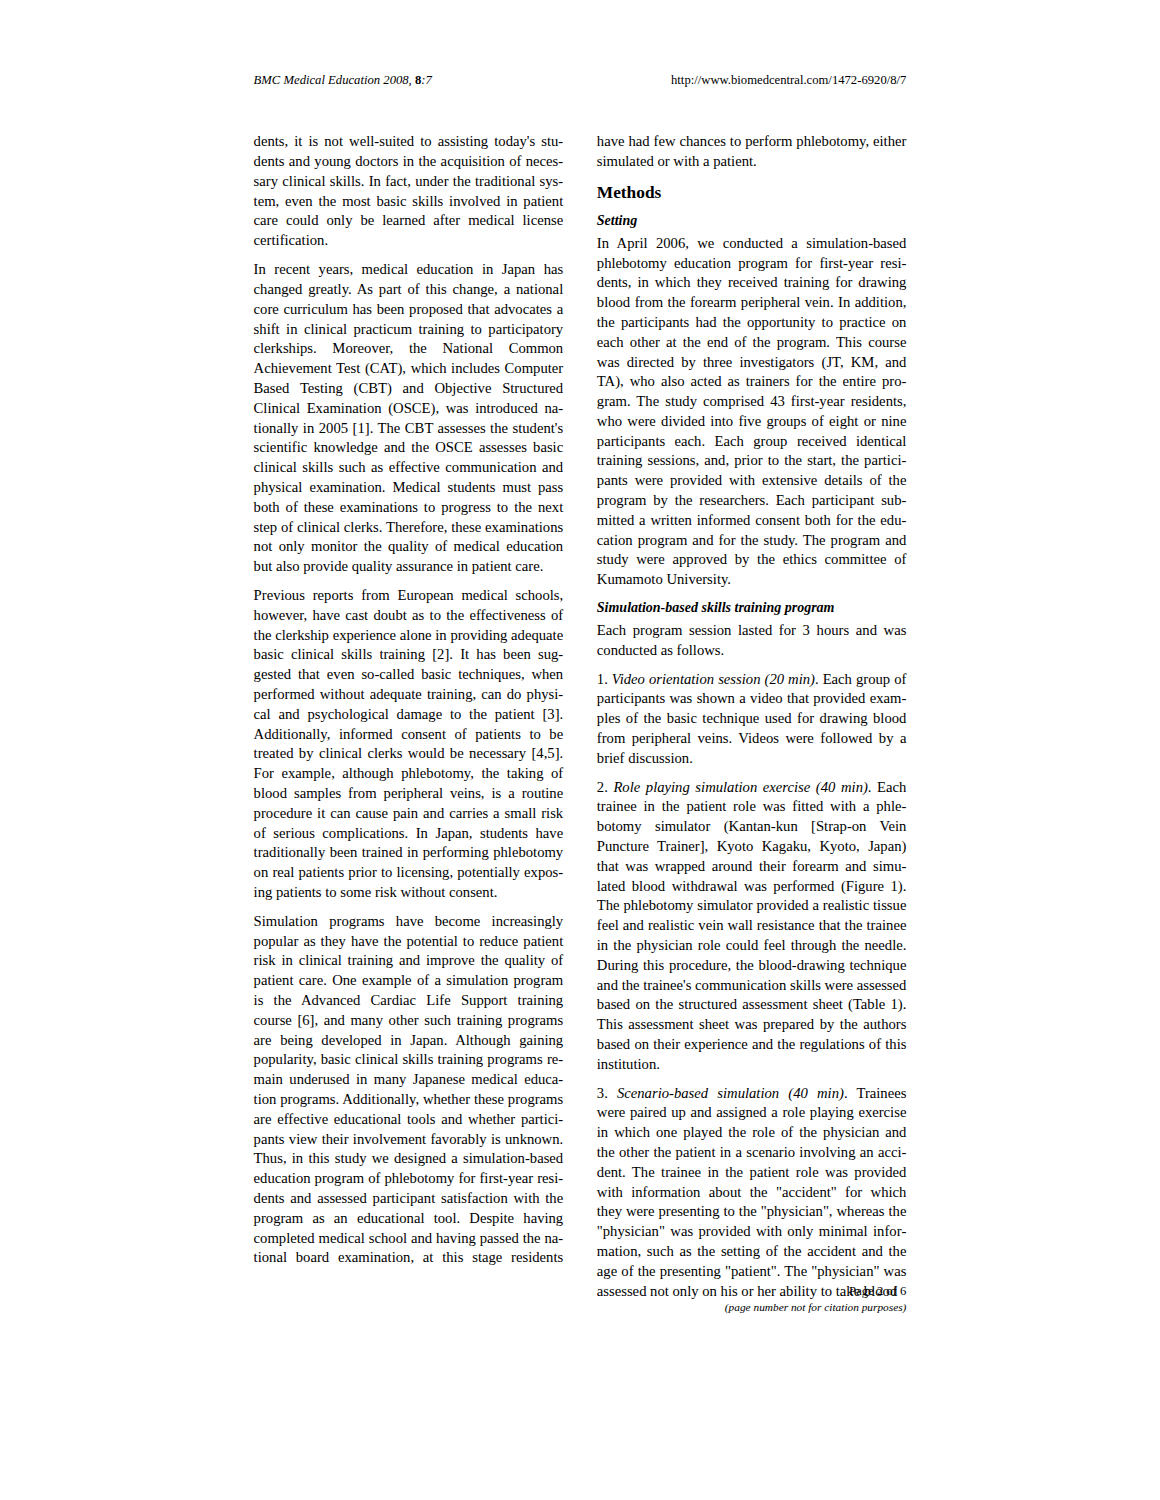BMC Medical Education 2008, 8:7
http://www.biomedcentral.com/1472-6920/8/7
dents, it is not well-suited to assisting today's students and young doctors in the acquisition of necessary clinical skills. In fact, under the traditional system, even the most basic skills involved in patient care could only be learned after medical license certification.
In recent years, medical education in Japan has changed greatly. As part of this change, a national core curriculum has been proposed that advocates a shift in clinical practicum training to participatory clerkships. Moreover, the National Common Achievement Test (CAT), which includes Computer Based Testing (CBT) and Objective Structured Clinical Examination (OSCE), was introduced nationally in 2005 [1]. The CBT assesses the student's scientific knowledge and the OSCE assesses basic clinical skills such as effective communication and physical examination. Medical students must pass both of these examinations to progress to the next step of clinical clerks. Therefore, these examinations not only monitor the quality of medical education but also provide quality assurance in patient care.
Previous reports from European medical schools, however, have cast doubt as to the effectiveness of the clerkship experience alone in providing adequate basic clinical skills training [2]. It has been suggested that even so-called basic techniques, when performed without adequate training, can do physical and psychological damage to the patient [3]. Additionally, informed consent of patients to be treated by clinical clerks would be necessary [4,5]. For example, although phlebotomy, the taking of blood samples from peripheral veins, is a routine procedure it can cause pain and carries a small risk of serious complications. In Japan, students have traditionally been trained in performing phlebotomy on real patients prior to licensing, potentially exposing patients to some risk without consent.
Simulation programs have become increasingly popular as they have the potential to reduce patient risk in clinical training and improve the quality of patient care. One example of a simulation program is the Advanced Cardiac Life Support training course [6], and many other such training programs are being developed in Japan. Although gaining popularity, basic clinical skills training programs remain underused in many Japanese medical education programs. Additionally, whether these programs are effective educational tools and whether participants view their involvement favorably is unknown. Thus, in this study we designed a simulation-based education program of phlebotomy for first-year residents and assessed participant satisfaction with the program as an educational tool. Despite having completed medical school and having passed the national board examination, at this stage residents have had few chances to perform phlebotomy, either simulated or with a patient.
Methods
Setting
In April 2006, we conducted a simulation-based phlebotomy education program for first-year residents, in which they received training for drawing blood from the forearm peripheral vein. In addition, the participants had the opportunity to practice on each other at the end of the program. This course was directed by three investigators (JT, KM, and TA), who also acted as trainers for the entire program. The study comprised 43 first-year residents, who were divided into five groups of eight or nine participants each. Each group received identical training sessions, and, prior to the start, the participants were provided with extensive details of the program by the researchers. Each participant submitted a written informed consent both for the education program and for the study. The program and study were approved by the ethics committee of Kumamoto University.
Simulation-based skills training program
Each program session lasted for 3 hours and was conducted as follows.
1. Video orientation session (20 min). Each group of participants was shown a video that provided examples of the basic technique used for drawing blood from peripheral veins. Videos were followed by a brief discussion.
2. Role playing simulation exercise (40 min). Each trainee in the patient role was fitted with a phlebotomy simulator (Kantan-kun [Strap-on Vein Puncture Trainer], Kyoto Kagaku, Kyoto, Japan) that was wrapped around their forearm and simulated blood withdrawal was performed (Figure 1). The phlebotomy simulator provided a realistic tissue feel and realistic vein wall resistance that the trainee in the physician role could feel through the needle. During this procedure, the blood-drawing technique and the trainee's communication skills were assessed based on the structured assessment sheet (Table 1). This assessment sheet was prepared by the authors based on their experience and the regulations of this institution.
3. Scenario-based simulation (40 min). Trainees were paired up and assigned a role playing exercise in which one played the role of the physician and the other the patient in a scenario involving an accident. The trainee in the patient role was provided with information about the "accident" for which they were presenting to the "physician", whereas the "physician" was provided with only minimal information, such as the setting of the accident and the age of the presenting "patient". The "physician" was assessed not only on his or her ability to take blood
Page 2 of 6
(page number not for citation purposes)